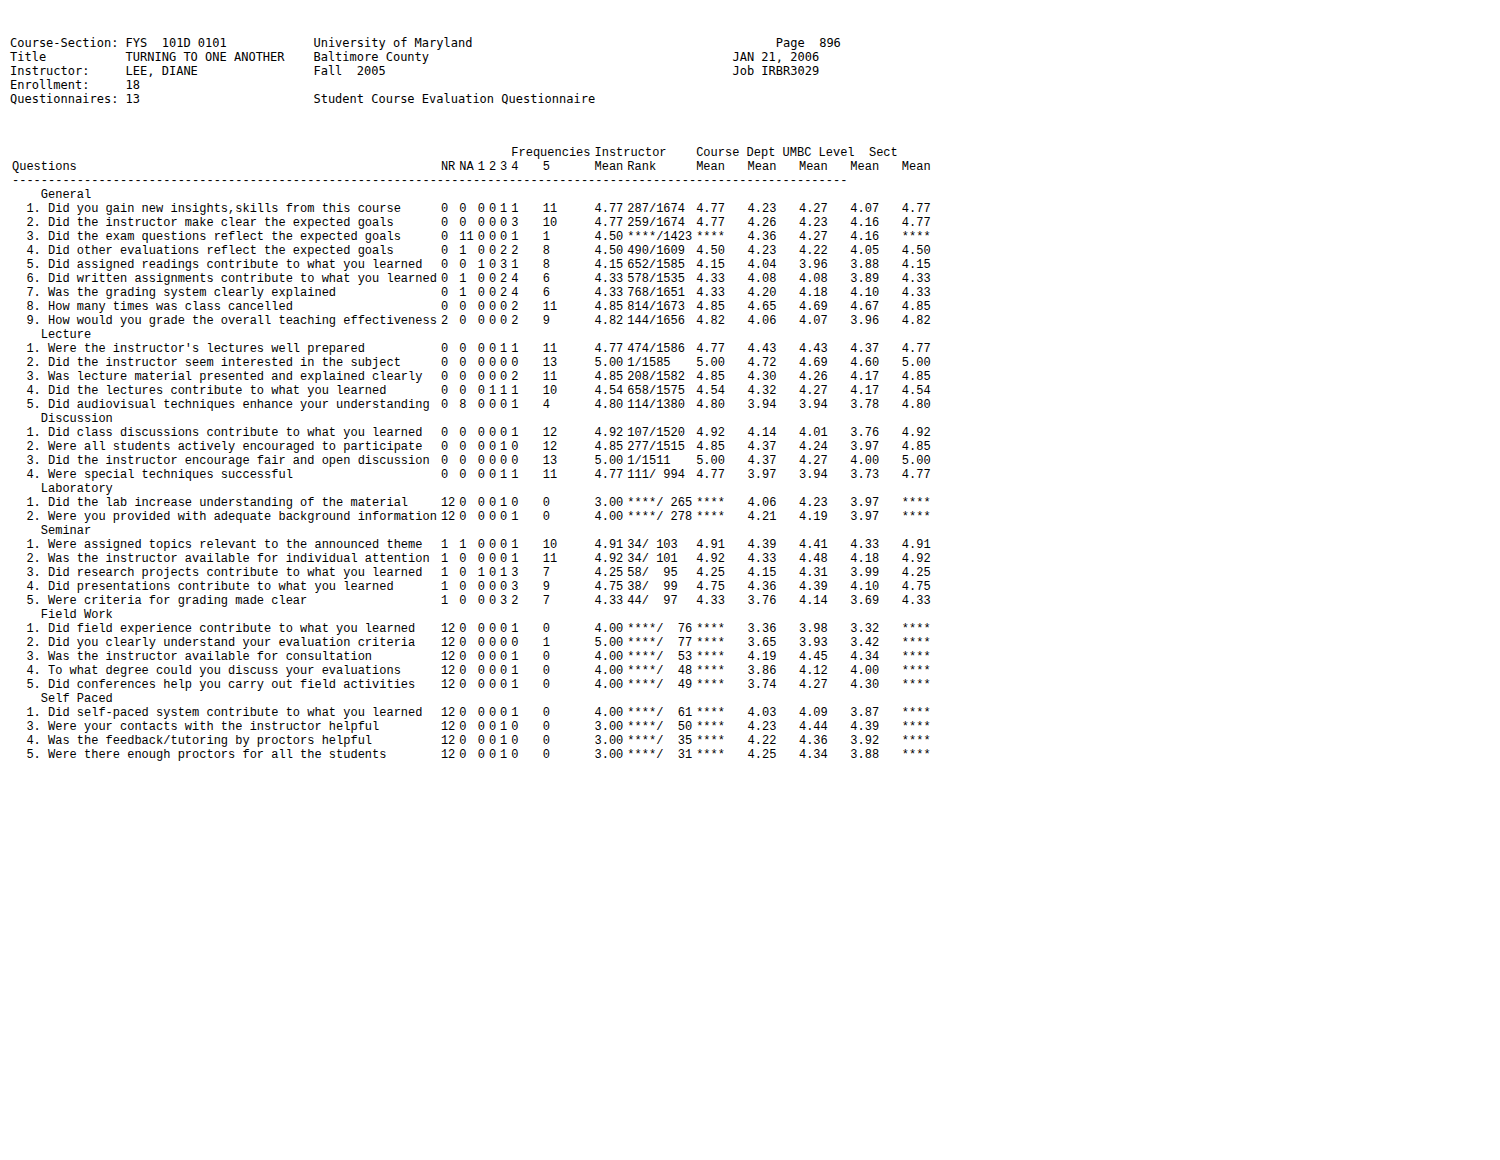Course-Section: FYS  101D 0101            University of Maryland                                          Page  896
Title           TURNING TO ONE ANOTHER    Baltimore County                                          JAN 21, 2006
Instructor:     LEE, DIANE                Fall  2005                                                Job IRBR3029
Enrollment:     18
Questionnaires: 13                        Student Course Evaluation Questionnaire
| | Frequencies | Instructor | Course Dept UMBC Level Sect |
| --- | --- | --- | --- |
| Questions | NR | NA | 1 | 2 | 3 | 4 | 5 | Mean | Rank | Mean | Mean | Mean | Mean | Mean |
| -------------------------------------------------------------------------------------------------------------------- |
| General |
| 1. Did you gain new insights,skills from this course | 0 | 0 | 0 | 0 | 1 | 1 | 11 | 4.77 | 287/1674 | 4.77 | 4.23 | 4.27 | 4.07 | 4.77 |
| 2. Did the instructor make clear the expected goals | 0 | 0 | 0 | 0 | 0 | 3 | 10 | 4.77 | 259/1674 | 4.77 | 4.26 | 4.23 | 4.16 | 4.77 |
| 3. Did the exam questions reflect the expected goals | 0 | 11 | 0 | 0 | 0 | 1 | 1 | 4.50 | ****/1423 | **** | 4.36 | 4.27 | 4.16 | **** |
| 4. Did other evaluations reflect the expected goals | 0 | 1 | 0 | 0 | 2 | 2 | 8 | 4.50 | 490/1609 | 4.50 | 4.23 | 4.22 | 4.05 | 4.50 |
| 5. Did assigned readings contribute to what you learned | 0 | 0 | 1 | 0 | 3 | 1 | 8 | 4.15 | 652/1585 | 4.15 | 4.04 | 3.96 | 3.88 | 4.15 |
| 6. Did written assignments contribute to what you learned | 0 | 1 | 0 | 0 | 2 | 4 | 6 | 4.33 | 578/1535 | 4.33 | 4.08 | 4.08 | 3.89 | 4.33 |
| 7. Was the grading system clearly explained | 0 | 1 | 0 | 0 | 2 | 4 | 6 | 4.33 | 768/1651 | 4.33 | 4.20 | 4.18 | 4.10 | 4.33 |
| 8. How many times was class cancelled | 0 | 0 | 0 | 0 | 0 | 2 | 11 | 4.85 | 814/1673 | 4.85 | 4.65 | 4.69 | 4.67 | 4.85 |
| 9. How would you grade the overall teaching effectiveness | 2 | 0 | 0 | 0 | 0 | 2 | 9 | 4.82 | 144/1656 | 4.82 | 4.06 | 4.07 | 3.96 | 4.82 |
| Lecture |
| 1. Were the instructor's lectures well prepared | 0 | 0 | 0 | 0 | 1 | 1 | 11 | 4.77 | 474/1586 | 4.77 | 4.43 | 4.43 | 4.37 | 4.77 |
| 2. Did the instructor seem interested in the subject | 0 | 0 | 0 | 0 | 0 | 0 | 13 | 5.00 | 1/1585 | 5.00 | 4.72 | 4.69 | 4.60 | 5.00 |
| 3. Was lecture material presented and explained clearly | 0 | 0 | 0 | 0 | 0 | 2 | 11 | 4.85 | 208/1582 | 4.85 | 4.30 | 4.26 | 4.17 | 4.85 |
| 4. Did the lectures contribute to what you learned | 0 | 0 | 0 | 1 | 1 | 1 | 10 | 4.54 | 658/1575 | 4.54 | 4.32 | 4.27 | 4.17 | 4.54 |
| 5. Did audiovisual techniques enhance your understanding | 0 | 8 | 0 | 0 | 0 | 1 | 4 | 4.80 | 114/1380 | 4.80 | 3.94 | 3.94 | 3.78 | 4.80 |
| Discussion |
| 1. Did class discussions contribute to what you learned | 0 | 0 | 0 | 0 | 0 | 1 | 12 | 4.92 | 107/1520 | 4.92 | 4.14 | 4.01 | 3.76 | 4.92 |
| 2. Were all students actively encouraged to participate | 0 | 0 | 0 | 0 | 1 | 0 | 12 | 4.85 | 277/1515 | 4.85 | 4.37 | 4.24 | 3.97 | 4.85 |
| 3. Did the instructor encourage fair and open discussion | 0 | 0 | 0 | 0 | 0 | 0 | 13 | 5.00 | 1/1511 | 5.00 | 4.37 | 4.27 | 4.00 | 5.00 |
| 4. Were special techniques successful | 0 | 0 | 0 | 0 | 1 | 1 | 11 | 4.77 | 111/ 994 | 4.77 | 3.97 | 3.94 | 3.73 | 4.77 |
| Laboratory |
| 1. Did the lab increase understanding of the material | 12 | 0 | 0 | 0 | 1 | 0 | 0 | 3.00 | ****/ 265 | **** | 4.06 | 4.23 | 3.97 | **** |
| 2. Were you provided with adequate background information | 12 | 0 | 0 | 0 | 0 | 1 | 0 | 4.00 | ****/ 278 | **** | 4.21 | 4.19 | 3.97 | **** |
| Seminar |
| 1. Were assigned topics relevant to the announced theme | 1 | 1 | 0 | 0 | 0 | 1 | 10 | 4.91 | 34/ 103 | 4.91 | 4.39 | 4.41 | 4.33 | 4.91 |
| 2. Was the instructor available for individual attention | 1 | 0 | 0 | 0 | 0 | 1 | 11 | 4.92 | 34/ 101 | 4.92 | 4.33 | 4.48 | 4.18 | 4.92 |
| 3. Did research projects contribute to what you learned | 1 | 0 | 1 | 0 | 1 | 3 | 7 | 4.25 | 58/ 95 | 4.25 | 4.15 | 4.31 | 3.99 | 4.25 |
| 4. Did presentations contribute to what you learned | 1 | 0 | 0 | 0 | 0 | 3 | 9 | 4.75 | 38/ 99 | 4.75 | 4.36 | 4.39 | 4.10 | 4.75 |
| 5. Were criteria for grading made clear | 1 | 0 | 0 | 0 | 3 | 2 | 7 | 4.33 | 44/ 97 | 4.33 | 3.76 | 4.14 | 3.69 | 4.33 |
| Field Work |
| 1. Did field experience contribute to what you learned | 12 | 0 | 0 | 0 | 0 | 1 | 0 | 4.00 | ****/ 76 | **** | 3.36 | 3.98 | 3.32 | **** |
| 2. Did you clearly understand your evaluation criteria | 12 | 0 | 0 | 0 | 0 | 0 | 1 | 5.00 | ****/ 77 | **** | 3.65 | 3.93 | 3.42 | **** |
| 3. Was the instructor available for consultation | 12 | 0 | 0 | 0 | 0 | 1 | 0 | 4.00 | ****/ 53 | **** | 4.19 | 4.45 | 4.34 | **** |
| 4. To what degree could you discuss your evaluations | 12 | 0 | 0 | 0 | 0 | 1 | 0 | 4.00 | ****/ 48 | **** | 3.86 | 4.12 | 4.00 | **** |
| 5. Did conferences help you carry out field activities | 12 | 0 | 0 | 0 | 0 | 1 | 0 | 4.00 | ****/ 49 | **** | 3.74 | 4.27 | 4.30 | **** |
| Self Paced |
| 1. Did self-paced system contribute to what you learned | 12 | 0 | 0 | 0 | 0 | 1 | 0 | 4.00 | ****/ 61 | **** | 4.03 | 4.09 | 3.87 | **** |
| 3. Were your contacts with the instructor helpful | 12 | 0 | 0 | 0 | 1 | 0 | 0 | 3.00 | ****/ 50 | **** | 4.23 | 4.44 | 4.39 | **** |
| 4. Was the feedback/tutoring by proctors helpful | 12 | 0 | 0 | 0 | 1 | 0 | 0 | 3.00 | ****/ 35 | **** | 4.22 | 4.36 | 3.92 | **** |
| 5. Were there enough proctors for all the students | 12 | 0 | 0 | 0 | 1 | 0 | 0 | 3.00 | ****/ 31 | **** | 4.25 | 4.34 | 3.88 | **** |